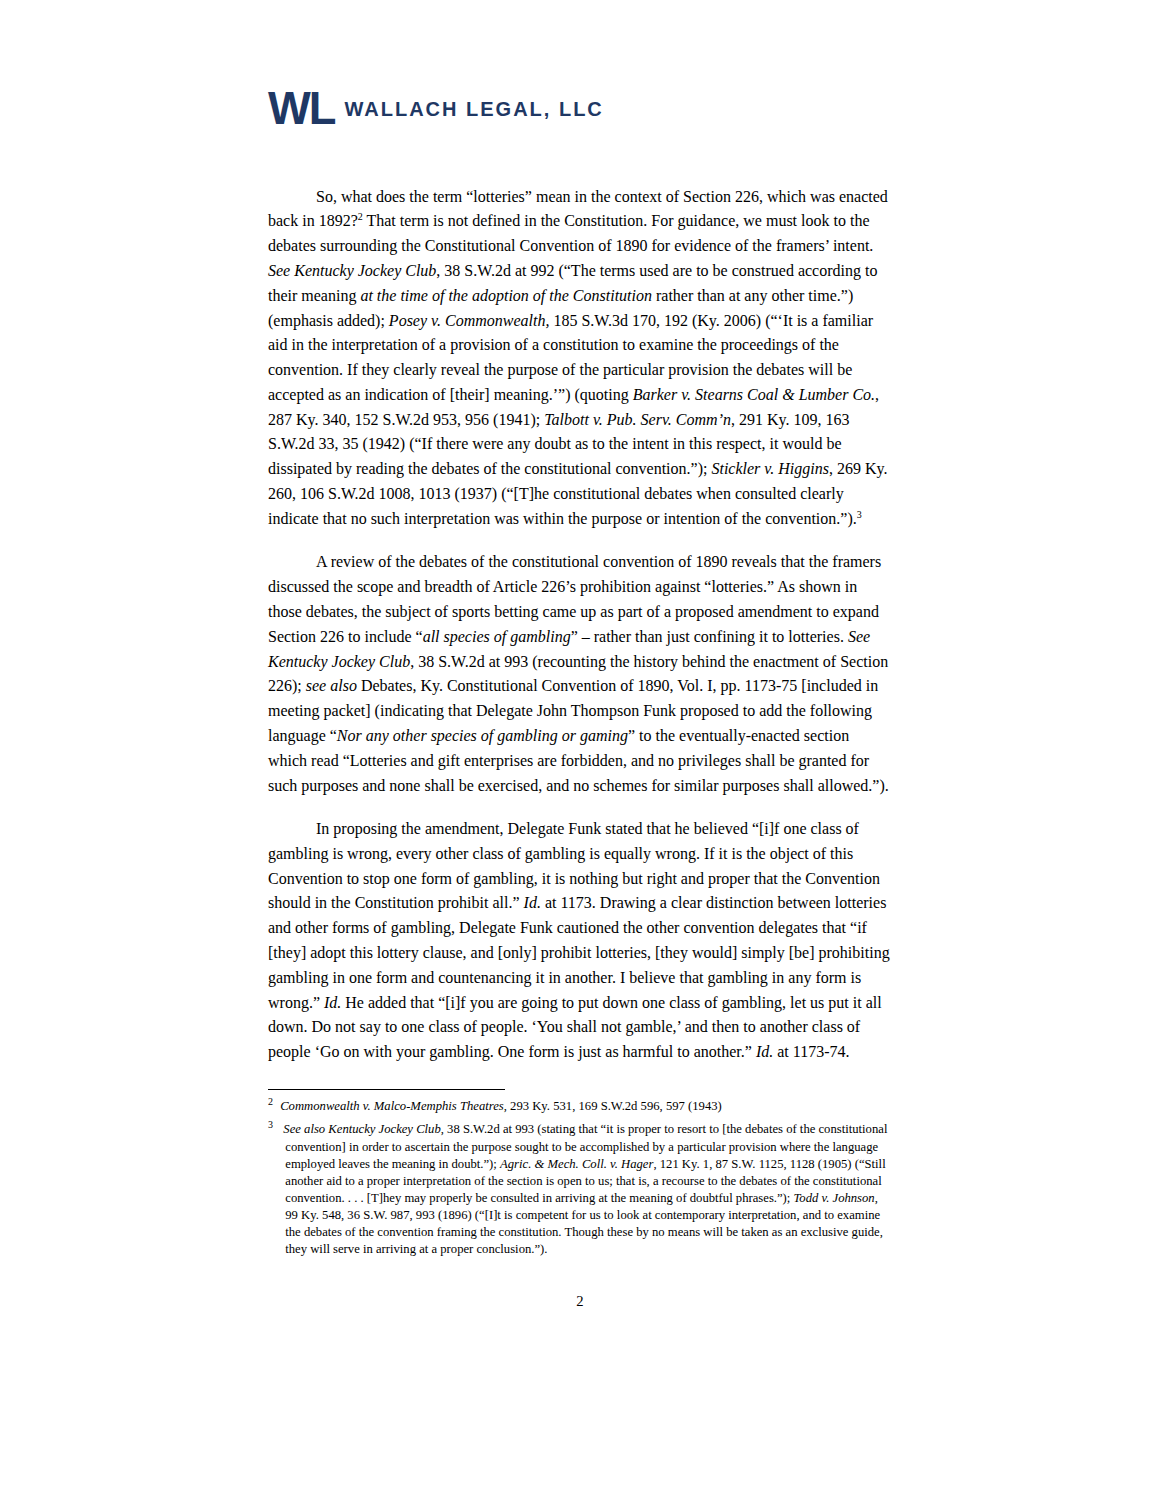WL Wallach Legal, LLC
So, what does the term “lotteries” mean in the context of Section 226, which was enacted back in 1892?2 That term is not defined in the Constitution. For guidance, we must look to the debates surrounding the Constitutional Convention of 1890 for evidence of the framers’ intent. See Kentucky Jockey Club, 38 S.W.2d at 992 (“The terms used are to be construed according to their meaning at the time of the adoption of the Constitution rather than at any other time.”) (emphasis added); Posey v. Commonwealth, 185 S.W.3d 170, 192 (Ky. 2006) (“‘It is a familiar aid in the interpretation of a provision of a constitution to examine the proceedings of the convention. If they clearly reveal the purpose of the particular provision the debates will be accepted as an indication of [their] meaning.’”) (quoting Barker v. Stearns Coal & Lumber Co., 287 Ky. 340, 152 S.W.2d 953, 956 (1941); Talbott v. Pub. Serv. Comm’n, 291 Ky. 109, 163 S.W.2d 33, 35 (1942) (“If there were any doubt as to the intent in this respect, it would be dissipated by reading the debates of the constitutional convention.”); Stickler v. Higgins, 269 Ky. 260, 106 S.W.2d 1008, 1013 (1937) (“[T]he constitutional debates when consulted clearly indicate that no such interpretation was within the purpose or intention of the convention.”).3
A review of the debates of the constitutional convention of 1890 reveals that the framers discussed the scope and breadth of Article 226’s prohibition against “lotteries.” As shown in those debates, the subject of sports betting came up as part of a proposed amendment to expand Section 226 to include “all species of gambling” – rather than just confining it to lotteries. See Kentucky Jockey Club, 38 S.W.2d at 993 (recounting the history behind the enactment of Section 226); see also Debates, Ky. Constitutional Convention of 1890, Vol. I, pp. 1173-75 [included in meeting packet] (indicating that Delegate John Thompson Funk proposed to add the following language “Nor any other species of gambling or gaming” to the eventually-enacted section which read “Lotteries and gift enterprises are forbidden, and no privileges shall be granted for such purposes and none shall be exercised, and no schemes for similar purposes shall allowed.”).
In proposing the amendment, Delegate Funk stated that he believed “[i]f one class of gambling is wrong, every other class of gambling is equally wrong. If it is the object of this Convention to stop one form of gambling, it is nothing but right and proper that the Convention should in the Constitution prohibit all.” Id. at 1173. Drawing a clear distinction between lotteries and other forms of gambling, Delegate Funk cautioned the other convention delegates that “if [they] adopt this lottery clause, and [only] prohibit lotteries, [they would] simply [be] prohibiting gambling in one form and countenancing it in another. I believe that gambling in any form is wrong.” Id. He added that “[i]f you are going to put down one class of gambling, let us put it all down. Do not say to one class of people. ‘You shall not gamble,’ and then to another class of people ‘Go on with your gambling. One form is just as harmful to another.” Id. at 1173-74.
2 Commonwealth v. Malco-Memphis Theatres, 293 Ky. 531, 169 S.W.2d 596, 597 (1943)
3 See also Kentucky Jockey Club, 38 S.W.2d at 993 (stating that “it is proper to resort to [the debates of the constitutional convention] in order to ascertain the purpose sought to be accomplished by a particular provision where the language employed leaves the meaning in doubt.”); Agric. & Mech. Coll. v. Hager, 121 Ky. 1, 87 S.W. 1125, 1128 (1905) (“Still another aid to a proper interpretation of the section is open to us; that is, a recourse to the debates of the constitutional convention. . . . [T]hey may properly be consulted in arriving at the meaning of doubtful phrases.”); Todd v. Johnson, 99 Ky. 548, 36 S.W. 987, 993 (1896) (“[I]t is competent for us to look at contemporary interpretation, and to examine the debates of the convention framing the constitution. Though these by no means will be taken as an exclusive guide, they will serve in arriving at a proper conclusion.”).
2